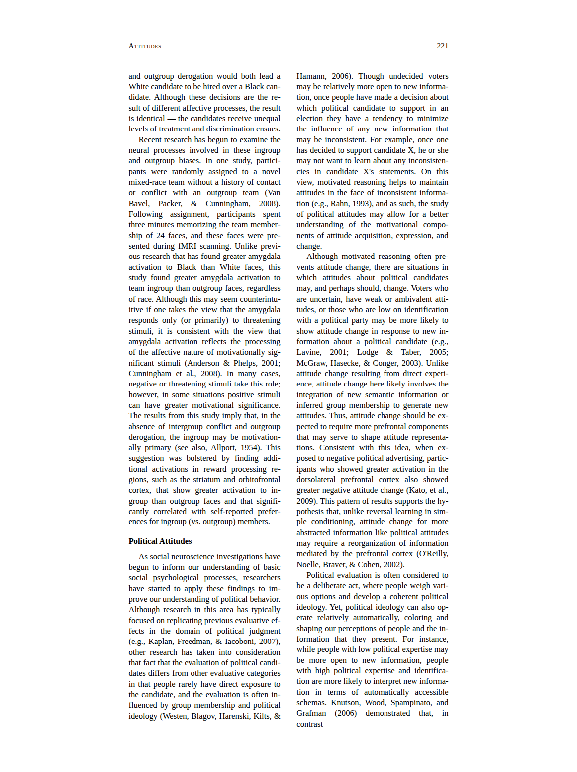Attitudes 221
and outgroup derogation would both lead a White candidate to be hired over a Black candidate. Although these decisions are the result of different affective processes, the result is identical — the candidates receive unequal levels of treatment and discrimination ensues.
Recent research has begun to examine the neural processes involved in these ingroup and outgroup biases. In one study, participants were randomly assigned to a novel mixed-race team without a history of contact or conflict with an outgroup team (Van Bavel, Packer, & Cunningham, 2008). Following assignment, participants spent three minutes memorizing the team membership of 24 faces, and these faces were presented during fMRI scanning. Unlike previous research that has found greater amygdala activation to Black than White faces, this study found greater amygdala activation to team ingroup than outgroup faces, regardless of race. Although this may seem counterintuitive if one takes the view that the amygdala responds only (or primarily) to threatening stimuli, it is consistent with the view that amygdala activation reflects the processing of the affective nature of motivationally significant stimuli (Anderson & Phelps, 2001; Cunningham et al., 2008). In many cases, negative or threatening stimuli take this role; however, in some situations positive stimuli can have greater motivational significance. The results from this study imply that, in the absence of intergroup conflict and outgroup derogation, the ingroup may be motivationally primary (see also, Allport, 1954). This suggestion was bolstered by finding additional activations in reward processing regions, such as the striatum and orbitofrontal cortex, that show greater activation to ingroup than outgroup faces and that significantly correlated with self-reported preferences for ingroup (vs. outgroup) members.
Political Attitudes
As social neuroscience investigations have begun to inform our understanding of basic social psychological processes, researchers have started to apply these findings to improve our understanding of political behavior. Although research in this area has typically focused on replicating previous evaluative effects in the domain of political judgment (e.g., Kaplan, Freedman, & Iacoboni, 2007), other research has taken into consideration that fact that the evaluation of political candidates differs from other evaluative categories in that people rarely have direct exposure to the candidate, and the evaluation is often influenced by group membership and political ideology (Westen, Blagov, Harenski, Kilts, & Hamann, 2006). Though undecided voters may be relatively more open to new information, once people have made a decision about which political candidate to support in an election they have a tendency to minimize the influence of any new information that may be inconsistent. For example, once one has decided to support candidate X, he or she may not want to learn about any inconsistencies in candidate X's statements. On this view, motivated reasoning helps to maintain attitudes in the face of inconsistent information (e.g., Rahn, 1993), and as such, the study of political attitudes may allow for a better understanding of the motivational components of attitude acquisition, expression, and change.
Although motivated reasoning often prevents attitude change, there are situations in which attitudes about political candidates may, and perhaps should, change. Voters who are uncertain, have weak or ambivalent attitudes, or those who are low on identification with a political party may be more likely to show attitude change in response to new information about a political candidate (e.g., Lavine, 2001; Lodge & Taber, 2005; McGraw, Hasecke, & Conger, 2003). Unlike attitude change resulting from direct experience, attitude change here likely involves the integration of new semantic information or inferred group membership to generate new attitudes. Thus, attitude change should be expected to require more prefrontal components that may serve to shape attitude representations. Consistent with this idea, when exposed to negative political advertising, participants who showed greater activation in the dorsolateral prefrontal cortex also showed greater negative attitude change (Kato, et al., 2009). This pattern of results supports the hypothesis that, unlike reversal learning in simple conditioning, attitude change for more abstracted information like political attitudes may require a reorganization of information mediated by the prefrontal cortex (O'Reilly, Noelle, Braver, & Cohen, 2002).
Political evaluation is often considered to be a deliberate act, where people weigh various options and develop a coherent political ideology. Yet, political ideology can also operate relatively automatically, coloring and shaping our perceptions of people and the information that they present. For instance, while people with low political expertise may be more open to new information, people with high political expertise and identification are more likely to interpret new information in terms of automatically accessible schemas. Knutson, Wood, Spampinato, and Grafman (2006) demonstrated that, in contrast